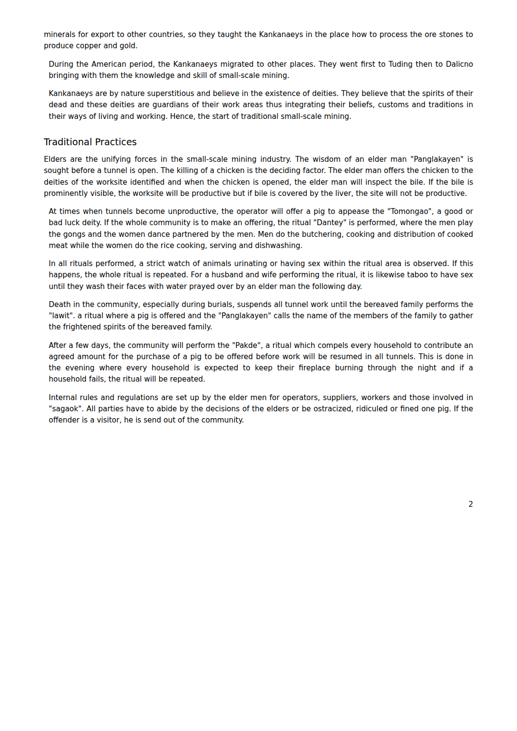minerals for export to other countries, so they taught the Kankanaeys in the place how to process the ore stones to produce copper and gold.
During the American period, the Kankanaeys migrated to other places. They went first to Tuding then to Dalicno bringing with them the knowledge and skill of small-scale mining.
Kankanaeys are by nature superstitious and believe in the existence of deities. They believe that the spirits of their dead and these deities are guardians of their work areas thus integrating their beliefs, customs and traditions in their ways of living and working. Hence, the start of traditional small-scale mining.
Traditional Practices
Elders are the unifying forces in the small-scale mining industry. The wisdom of an elder man "Panglakayen" is sought before a tunnel is open. The killing of a chicken is the deciding factor. The elder man offers the chicken to the deities of the worksite identified and when the chicken is opened, the elder man will inspect the bile. If the bile is prominently visible, the worksite will be productive but if bile is covered by the liver, the site will not be productive.
At times when tunnels become unproductive, the operator will offer a pig to appease the "Tomongao", a good or bad luck deity. If the whole community is to make an offering, the ritual "Dantey" is performed, where the men play the gongs and the women dance partnered by the men. Men do the butchering, cooking and distribution of cooked meat while the women do the rice cooking, serving and dishwashing.
In all rituals performed, a strict watch of animals urinating or having sex within the ritual area is observed. If this happens, the whole ritual is repeated. For a husband and wife performing the ritual, it is likewise taboo to have sex until they wash their faces with water prayed over by an elder man the following day.
Death in the community, especially during burials, suspends all tunnel work until the bereaved family performs the "lawit". a ritual where a pig is offered and the "Panglakayen" calls the name of the members of the family to gather the frightened spirits of the bereaved family.
After a few days, the community will perform the "Pakde", a ritual which compels every household to contribute an agreed amount for the purchase of a pig to be offered before work will be resumed in all tunnels. This is done in the evening where every household is expected to keep their fireplace burning through the night and if a household fails, the ritual will be repeated.
Internal rules and regulations are set up by the elder men for operators, suppliers, workers and those involved in "sagaok". All parties have to abide by the decisions of the elders or be ostracized, ridiculed or fined one pig. If the offender is a visitor, he is send out of the community.
2